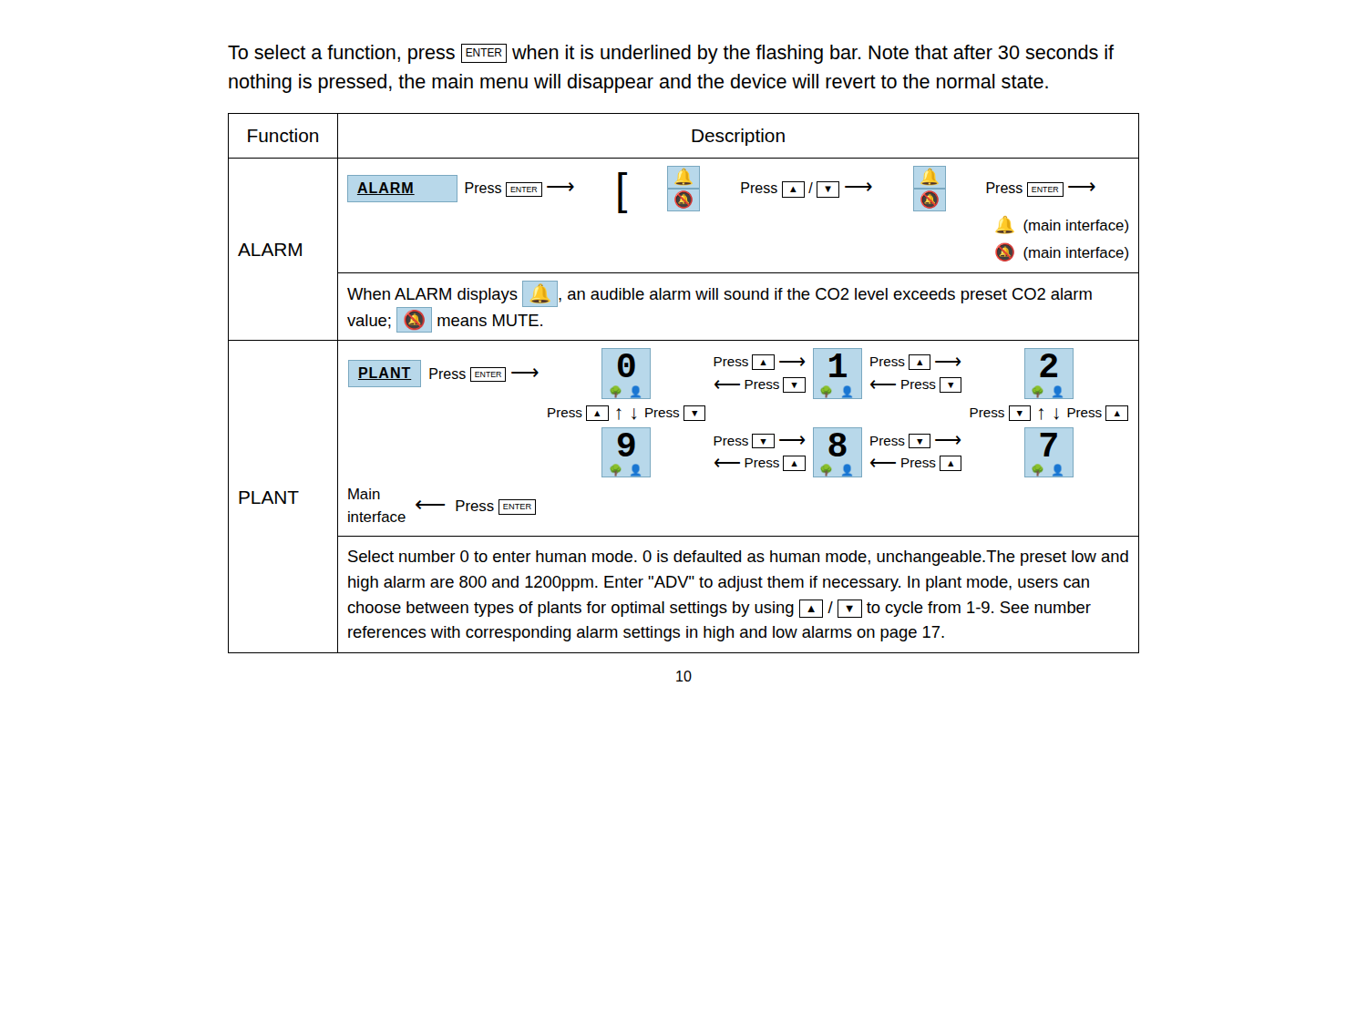To select a function, press ENTER when it is underlined by the flashing bar. Note that after 30 seconds if nothing is pressed, the main menu will disappear and the device will revert to the normal state.
| Function | Description |
| --- | --- |
| ALARM | ALARM Press ENTER ⟶ [ 🔔 🔕 Press ▲ / ▼ ⟶ 🔔 🔕 Press ENTER ⟶ 🔔 (main interface) 🔕 (main interface) |
| When ALARM displays 🔔 , an audible alarm will sound if the CO2 level exceeds preset CO2 alarm value; 🔕 means MUTE. |
| PLANT | PLANT Press ENTER ⟶ 0 🌳 👤 Press ▲ ⟶ ⟵ Press ▼ 1 🌳 👤 Press ▲ ⟶ ⟵ Press ▼ 2 🌳 👤 Press ▲ ↑ ↓ Press ▼ Press ▼ ↑ ↓ Press ▲ 9 🌳 👤 Press ▼ ⟶ ⟵ Press ▲ 8 🌳 👤 Press ▼ ⟶ ⟵ Press ▲ 7 🌳 👤 Main interface ⟵ Press ENTER |
| Select number 0 to enter human mode. 0 is defaulted as human mode, unchangeable.The preset low and high alarm are 800 and 1200ppm. Enter "ADV" to adjust them if necessary. In plant mode, users can choose between types of plants for optimal settings by using ▲ / ▼ to cycle from 1-9. See number references with corresponding alarm settings in high and low alarms on page 17. |
10